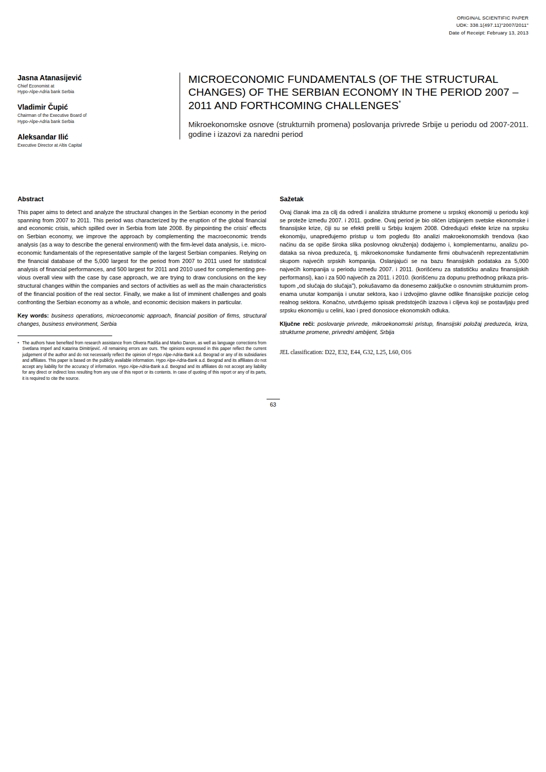ORIGINAL SCIENTIFIC PAPER
UDK: 338.1(497.11)"2007/2011"
Date of Receipt: February 13, 2013
Jasna Atanasijević
Chief Economist at
Hypo-Alpe-Adria bank Serbia
Vladimir Čupić
Chairman of the Executive Board of
Hypo-Alpe-Adria bank Serbia
Aleksandar Ilić
Executive Director at Altis Capital
MICROECONOMIC FUNDAMENTALS (OF THE STRUCTURAL CHANGES) OF THE SERBIAN ECONOMY IN THE PERIOD 2007 – 2011 AND FORTHCOMING CHALLENGES*
Mikroekonomske osnove (strukturnih promena) poslovanja privrede Srbije u periodu od 2007-2011. godine i izazovi za naredni period
Abstract
This paper aims to detect and analyze the structural changes in the Serbian economy in the period spanning from 2007 to 2011. This period was characterized by the eruption of the global financial and economic crisis, which spilled over in Serbia from late 2008. By pinpointing the crisis' effects on Serbian economy, we improve the approach by complementing the macroeconomic trends analysis (as a way to describe the general environment) with the firm-level data analysis, i.e. microeconomic fundamentals of the representative sample of the largest Serbian companies. Relying on the financial database of the 5,000 largest for the period from 2007 to 2011 used for statistical analysis of financial performances, and 500 largest for 2011 and 2010 used for complementing previous overall view with the case by case approach, we are trying to draw conclusions on the key structural changes within the companies and sectors of activities as well as the main characteristics of the financial position of the real sector. Finally, we make a list of imminent challenges and goals confronting the Serbian economy as a whole, and economic decision makers in particular.
Key words: business operations, microeconomic approach, financial position of firms, structural changes, business environment, Serbia
*
The authors have benefited from research assistance from Olivera Radiša and Marko Danon, as well as language corrections from Svetlana Imperl and Katarina Dimitrijević. All remaining errors are ours. The opinions expressed in this paper reflect the current judgement of the author and do not necessarily reflect the opinion of Hypo Alpe-Adria-Bank a.d. Beograd or any of its subsidiaries and affiliates. This paper is based on the publicly available information. Hypo Alpe-Adria-Bank a.d. Beograd and its affiliates do not accept any liability for the accuracy of information. Hypo Alpe-Adria-Bank a.d. Beograd and its affiliates do not accept any liability for any direct or indirect loss resulting from any use of this report or its contents. In case of quoting of this report or any of its parts, it is required to cite the source.
Sažetak
Ovaj članak ima za cilj da odredi i analizira strukturne promene u srpskoj ekonomiji u periodu koji se proteže između 2007. i 2011. godine. Ovaj period je bio oličen izbijanjem svetske ekonomske i finansijske krize, čiji su se efekti prelili u Srbiju krajem 2008. Određujući efekte krize na srpsku ekonomiju, unapređujemo pristup u tom pogledu što analizi makroekonomskih trendova (kao načinu da se opiše široka slika poslovnog okruženja) dodajemo i, komplementarnu, analizu podataka sa nivoa preduzeća, tj. mikroekonomske fundamente firmi obuhvaćenih reprezentativnim skupom najvećih srpskih kompanija. Oslanjajući se na bazu finansijskih podataka za 5,000 najvećih kompanija u periodu između 2007. i 2011. (korišćenu za statističku analizu finansijskih performansi), kao i za 500 najvećih za 2011. i 2010. (korišćenu za dopunu prethodnog prikaza pristupom „od slučaja do slučaja"), pokušavamo da donesemo zaključke o osnovnim strukturnim promenama unutar kompanija i unutar sektora, kao i izdvojimo glavne odlike finansijske pozicije celog realnog sektora. Konačno, utvrđujemo spisak predstojećih izazova i ciljeva koji se postavljaju pred srpsku ekonomiju u celini, kao i pred donosioce ekonomskih odluka.
Ključne reči: poslovanje privrede, mikroekonomski pristup, finansijski položaj preduzeća, kriza, strukturne promene, privredni ambijent, Srbija
JEL classification: D22, E32, E44, G32, L25, L60, O16
63